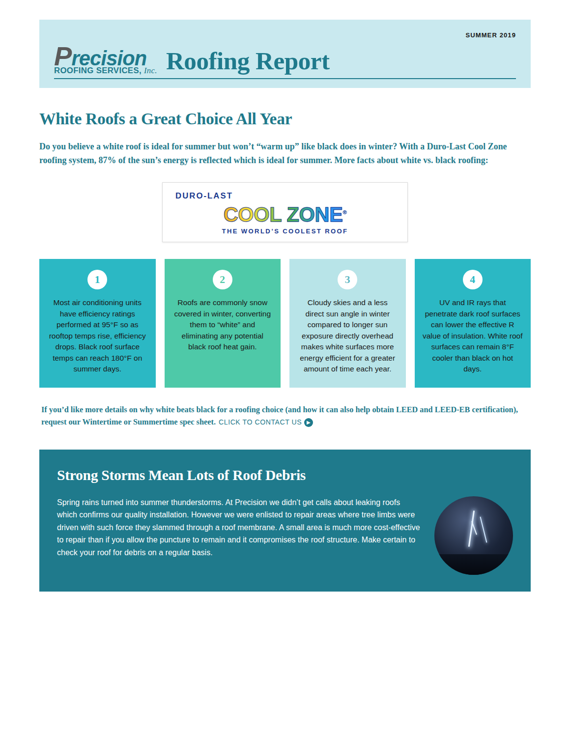SUMMER 2019
Precision ROOFING SERVICES, Inc.
Roofing Report
White Roofs a Great Choice All Year
Do you believe a white roof is ideal for summer but won’t “warm up” like black does in winter? With a Duro-Last Cool Zone roofing system, 87% of the sun’s energy is reflected which is ideal for summer. More facts about white vs. black roofing:
DURO-LAST
COOL ZONE®
THE WORLD’S COOLEST ROOF
1
Most air conditioning units have efficiency ratings performed at 95°F so as rooftop temps rise, efficiency drops. Black roof surface temps can reach 180°F on summer days.
2
Roofs are commonly snow covered in winter, converting them to “white” and eliminating any potential black roof heat gain.
3
Cloudy skies and a less direct sun angle in winter compared to longer sun exposure directly overhead makes white surfaces more energy efficient for a greater amount of time each year.
4
UV and IR rays that penetrate dark roof surfaces can lower the effective R value of insulation. White roof surfaces can remain 8°F cooler than black on hot days.
If you’d like more details on why white beats black for a roofing choice (and how it can also help obtain LEED and LEED-EB certification), request our Wintertime or Summertime spec sheet.CLICK TO CONTACT US▶
Strong Storms Mean Lots of Roof Debris
Spring rains turned into summer thunderstorms. At Precision we didn’t get calls about leaking roofs which confirms our quality installation. However we were enlisted to repair areas where tree limbs were driven with such force they slammed through a roof membrane. A small area is much more cost-effective to repair than if you allow the puncture to remain and it compromises the roof structure. Make certain to check your roof for debris on a regular basis.